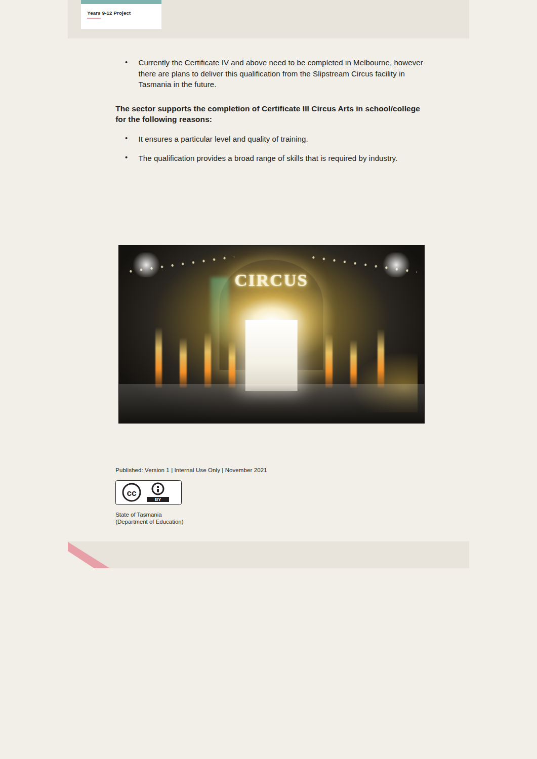Years 9-12 Project
Currently the Certificate IV and above need to be completed in Melbourne, however there are plans to deliver this qualification from the Slipstream Circus facility in Tasmania in the future.
The sector supports the completion of Certificate III Circus Arts in school/college for the following reasons:
It ensures a particular level and quality of training.
The qualification provides a broad range of skills that is required by industry.
CIRCUS
Published: Version 1 | Internal Use Only | November 2021
cc BY
State of Tasmania
(Department of Education)